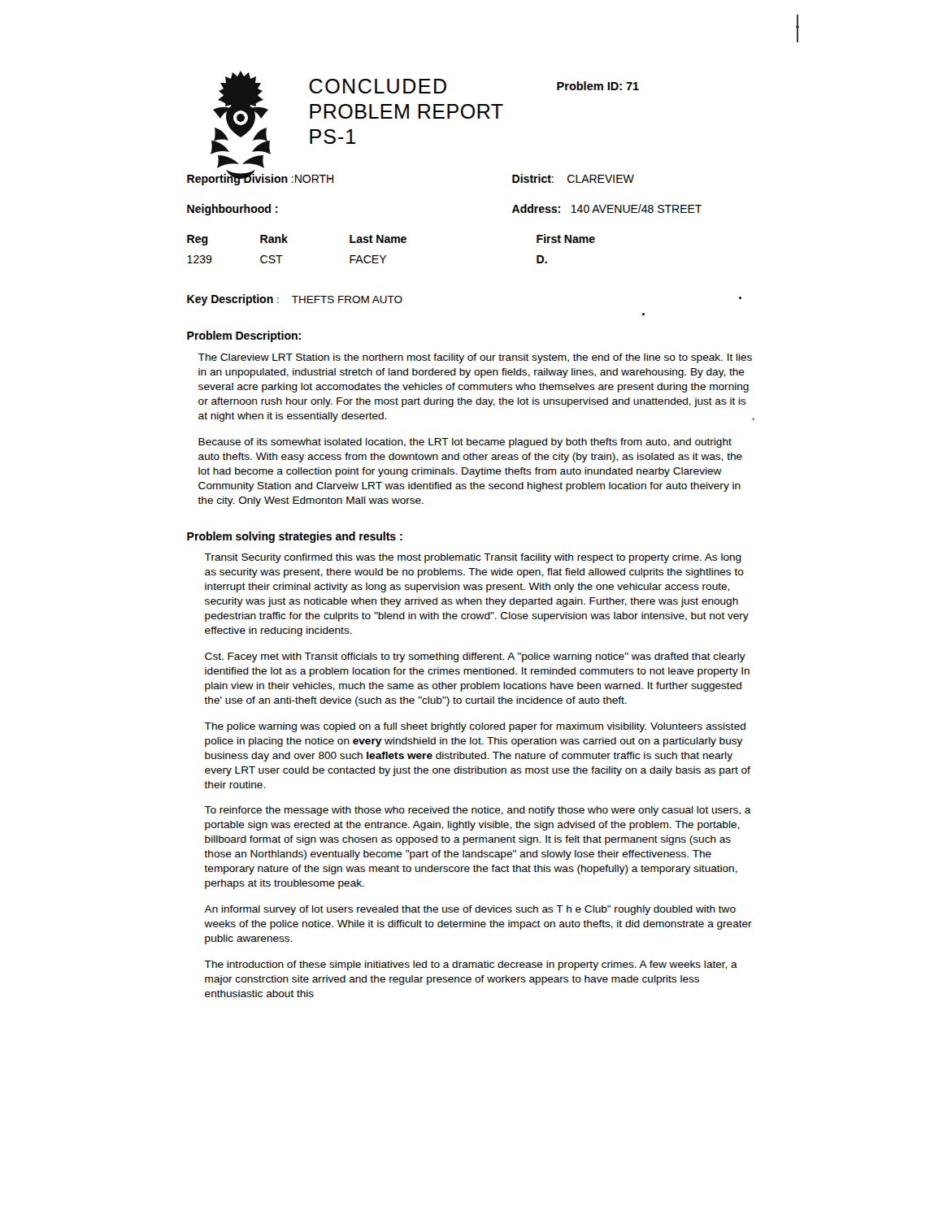CONCLUDED
PROBLEM REPORT
PS-1
Problem ID: 71
Reporting Division :NORTH
District: CLAREVIEW
Neighbourhood :
Address: 140 AVENUE/48 STREET
| Reg | Rank | Last Name | First Name |
| --- | --- | --- | --- |
| 1239 | CST | FACEY | D. |
Key Description : THEFTS FROM AUTO
Problem Description:
The Clareview LRT Station is the northern most facility of our transit system, the end of the line so to speak. It lies in an unpopulated, industrial stretch of land bordered by open fields, railway lines, and warehousing. By day, the several acre parking lot accomodates the vehicles of commuters who themselves are present during the morning or afternoon rush hour only. For the most part during the day, the lot is unsupervised and unattended, just as it is at night when it is essentially deserted.,
Because of its somewhat isolated location, the LRT lot became plagued by both thefts from auto, and outright auto thefts. With easy access from the downtown and other areas of the city (by train), as isolated as it was, the lot had become a collection point for young criminals. Daytime thefts from auto inundated nearby Clareview Community Station and Clarveiw LRT was identified as the second highest problem location for auto theivery in the city. Only West Edmonton Mall was worse.
Problem solving strategies and results :
Transit Security confirmed this was the most problematic Transit facility with respect to property crime. As long as security was present, there would be no problems. The wide open, flat field allowed culprits the sightlines to interrupt their criminal activity as long as supervision was present. With only the one vehicular access route, security was just as noticable when they arrived as when they departed again. Further, there was just enough pedestrian traffic for the culprits to "blend in with the crowd". Close supervision was labor intensive, but not very effective in reducing incidents.
Cst. Facey met with Transit officials to try something different. A "police warning notice" was drafted that clearly identified the lot as a problem location for the crimes mentioned. It reminded commuters to not leave property In plain view in their vehicles, much the same as other problem locations have been warned. It further suggested the' use of an anti-theft device (such as the "club") to curtail the incidence of auto theft.
The police warning was copied on a full sheet brightly colored paper for maximum visibility. Volunteers assisted police in placing the notice on every windshield in the lot. This operation was carried out on a particularly busy business day and over 800 such leaflets were distributed. The nature of commuter traffic is such that nearly every LRT user could be contacted by just the one distribution as most use the facility on a daily basis as part of their routine.
To reinforce the message with those who received the notice, and notify those who were only casual lot users, a portable sign was erected at the entrance. Again, lightly visible, the sign advised of the problem. The portable, billboard format of sign was chosen as opposed to a permanent sign. It is felt that permanent signs (such as those an Northlands) eventually become "part of the landscape" and slowly lose their effectiveness. The temporary nature of the sign was meant to underscore the fact that this was (hopefully) a temporary situation, perhaps at its troublesome peak.
An informal survey of lot users revealed that the use of devices such as T h e Club" roughly doubled with two weeks of the police notice. While it is difficult to determine the impact on auto thefts, it did demonstrate a greater public awareness.
The introduction of these simple initiatives led to a dramatic decrease in property crimes. A few weeks later, a major constrction site arrived and the regular presence of workers appears to have made culprits less enthusiastic about this